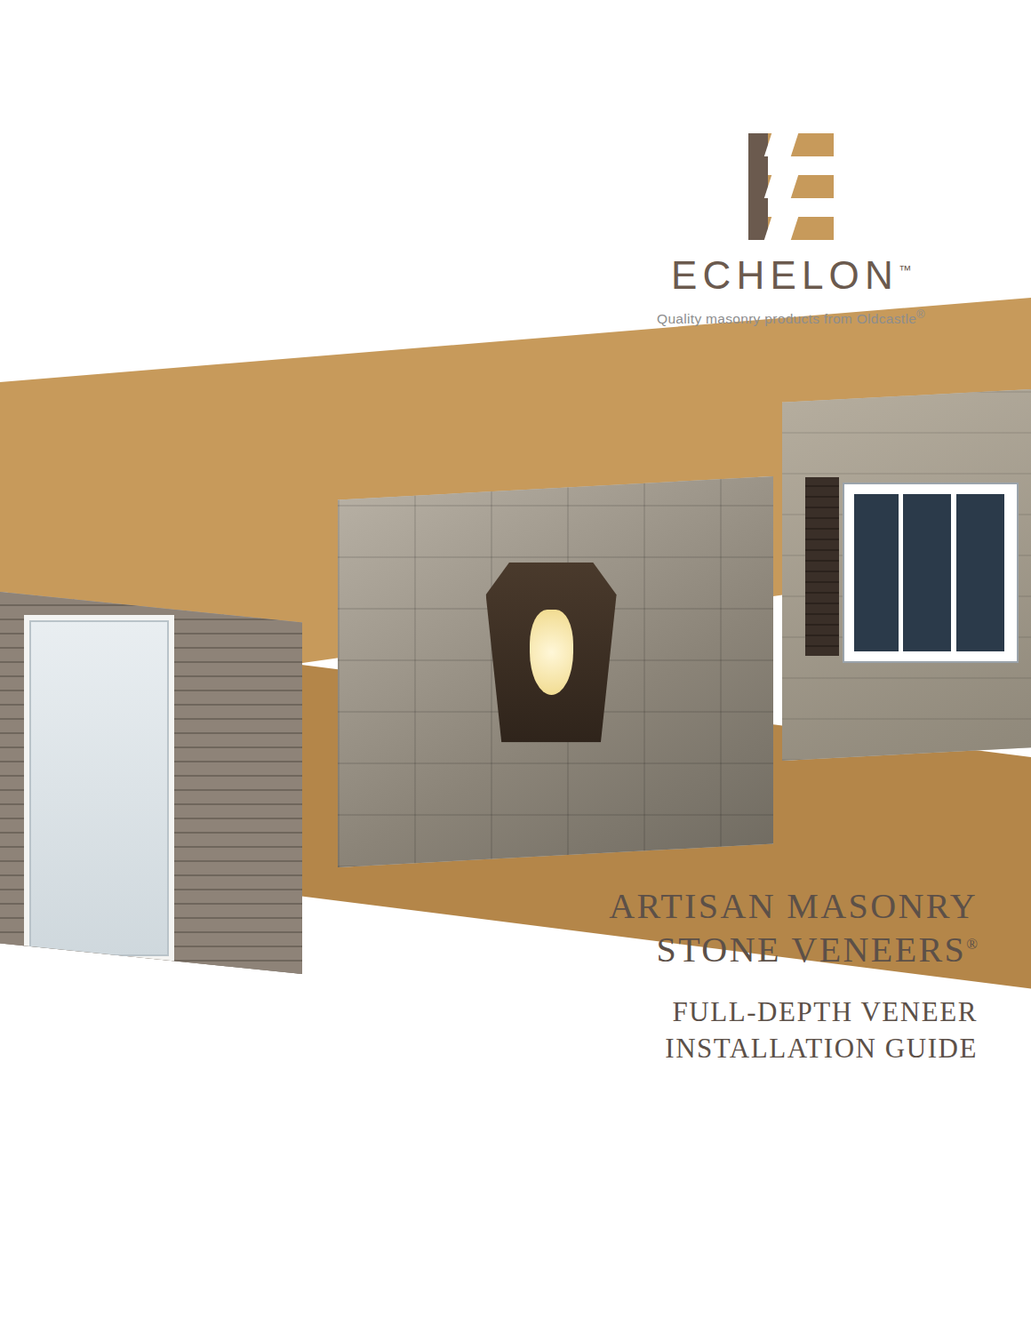ECHELON™
Quality masonry products from Oldcastle®
ARTISAN MASONRY
STONE VENEERS®
FULL-DEPTH VENEER
INSTALLATION GUIDE